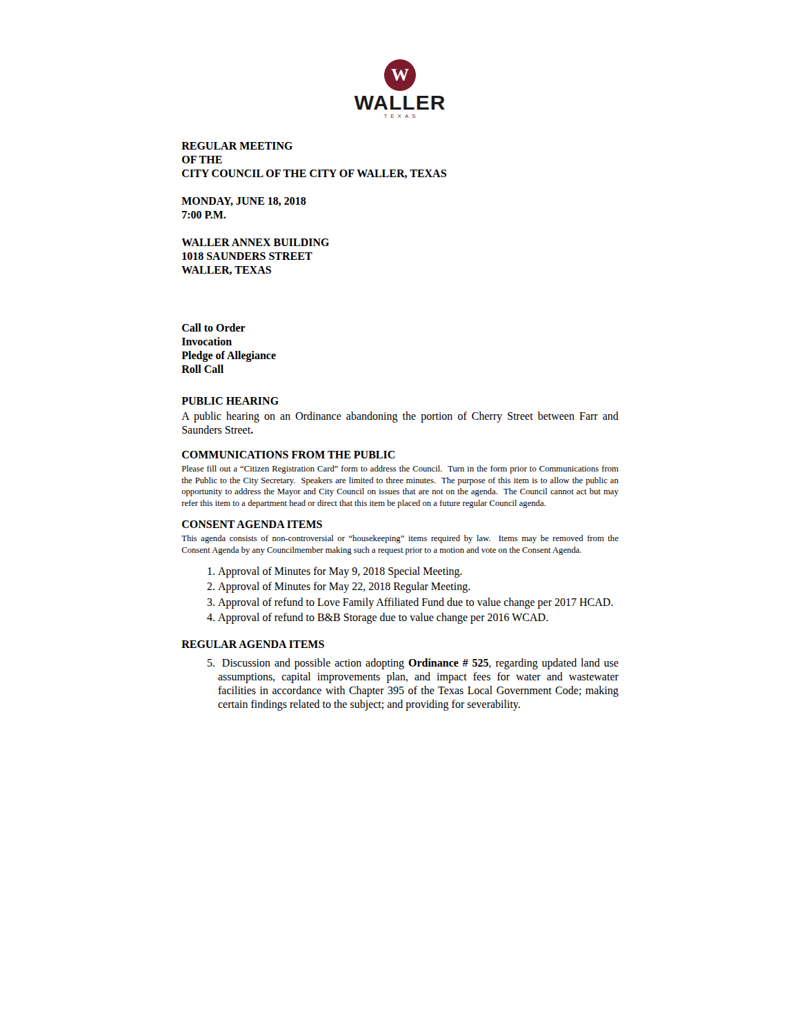W
WALLER
TEXAS
REGULAR MEETING
OF THE
CITY COUNCIL OF THE CITY OF WALLER, TEXAS
MONDAY, JUNE 18, 2018
7:00 P.M.
WALLER ANNEX BUILDING
1018 SAUNDERS STREET
WALLER, TEXAS
Call to Order
Invocation
Pledge of Allegiance
Roll Call
Public Hearing
A public hearing on an Ordinance abandoning the portion of Cherry Street between Farr and Saunders Street.
Communications from the Public
Please fill out a “Citizen Registration Card” form to address the Council. Turn in the form prior to Communications from the Public to the City Secretary. Speakers are limited to three minutes. The purpose of this item is to allow the public an opportunity to address the Mayor and City Council on issues that are not on the agenda. The Council cannot act but may refer this item to a department head or direct that this item be placed on a future regular Council agenda.
Consent Agenda Items
This agenda consists of non-controversial or “housekeeping” items required by law. Items may be removed from the Consent Agenda by any Councilmember making such a request prior to a motion and vote on the Consent Agenda.
Approval of Minutes for May 9, 2018 Special Meeting.
Approval of Minutes for May 22, 2018 Regular Meeting.
Approval of refund to Love Family Affiliated Fund due to value change per 2017 HCAD.
Approval of refund to B&B Storage due to value change per 2016 WCAD.
Regular Agenda Items
Discussion and possible action adopting Ordinance # 525, regarding updated land use assumptions, capital improvements plan, and impact fees for water and wastewater facilities in accordance with Chapter 395 of the Texas Local Government Code; making certain findings related to the subject; and providing for severability.